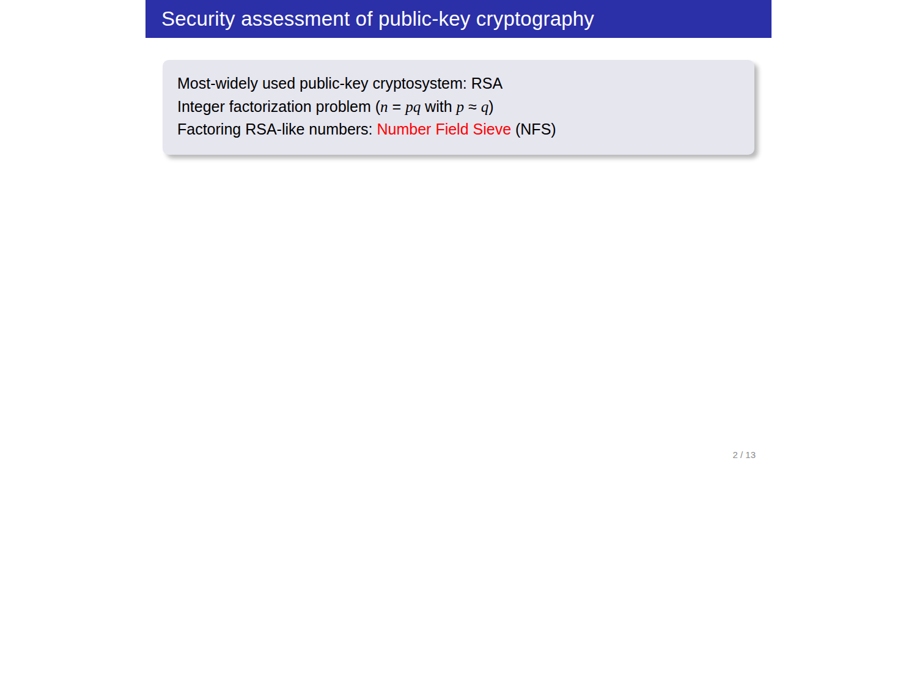Security assessment of public-key cryptography
Most-widely used public-key cryptosystem: RSA
Integer factorization problem (n = pq with p ≈ q)
Factoring RSA-like numbers: Number Field Sieve (NFS)
2 / 13